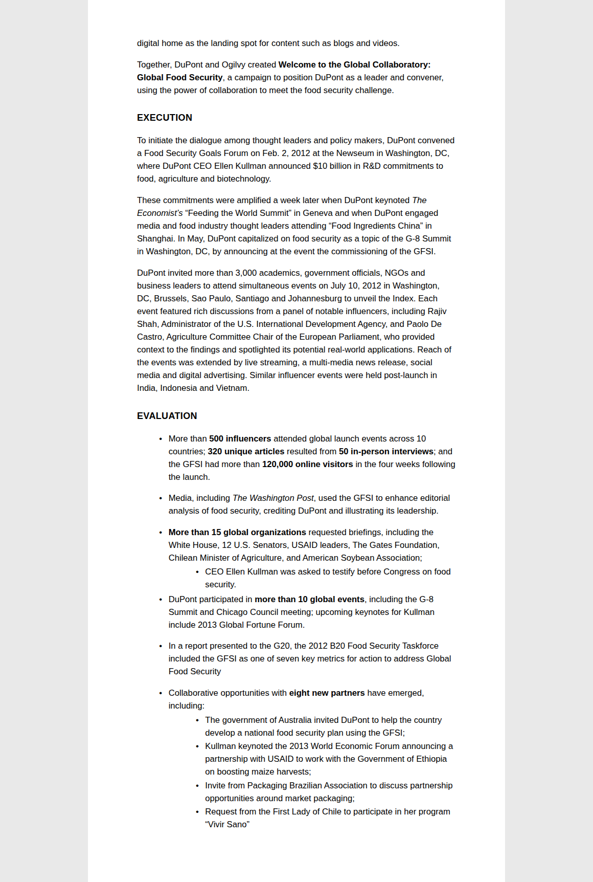digital home as the landing spot for content such as blogs and videos.
Together, DuPont and Ogilvy created Welcome to the Global Collaboratory: Global Food Security, a campaign to position DuPont as a leader and convener, using the power of collaboration to meet the food security challenge.
EXECUTION
To initiate the dialogue among thought leaders and policy makers, DuPont convened a Food Security Goals Forum on Feb. 2, 2012 at the Newseum in Washington, DC, where DuPont CEO Ellen Kullman announced $10 billion in R&D commitments to food, agriculture and biotechnology.
These commitments were amplified a week later when DuPont keynoted The Economist’s “Feeding the World Summit” in Geneva and when DuPont engaged media and food industry thought leaders attending “Food Ingredients China” in Shanghai. In May, DuPont capitalized on food security as a topic of the G-8 Summit in Washington, DC, by announcing at the event the commissioning of the GFSI.
DuPont invited more than 3,000 academics, government officials, NGOs and business leaders to attend simultaneous events on July 10, 2012 in Washington, DC, Brussels, Sao Paulo, Santiago and Johannesburg to unveil the Index. Each event featured rich discussions from a panel of notable influencers, including Rajiv Shah, Administrator of the U.S. International Development Agency, and Paolo De Castro, Agriculture Committee Chair of the European Parliament, who provided context to the findings and spotlighted its potential real-world applications. Reach of the events was extended by live streaming, a multi-media news release, social media and digital advertising. Similar influencer events were held post-launch in India, Indonesia and Vietnam.
EVALUATION
More than 500 influencers attended global launch events across 10 countries; 320 unique articles resulted from 50 in-person interviews; and the GFSI had more than 120,000 online visitors in the four weeks following the launch.
Media, including The Washington Post, used the GFSI to enhance editorial analysis of food security, crediting DuPont and illustrating its leadership.
More than 15 global organizations requested briefings, including the White House, 12 U.S. Senators, USAID leaders, The Gates Foundation, Chilean Minister of Agriculture, and American Soybean Association;
CEO Ellen Kullman was asked to testify before Congress on food security.
DuPont participated in more than 10 global events, including the G-8 Summit and Chicago Council meeting; upcoming keynotes for Kullman include 2013 Global Fortune Forum.
In a report presented to the G20, the 2012 B20 Food Security Taskforce included the GFSI as one of seven key metrics for action to address Global Food Security
Collaborative opportunities with eight new partners have emerged, including:
The government of Australia invited DuPont to help the country develop a national food security plan using the GFSI;
Kullman keynoted the 2013 World Economic Forum announcing a partnership with USAID to work with the Government of Ethiopia on boosting maize harvests;
Invite from Packaging Brazilian Association to discuss partnership opportunities around market packaging;
Request from the First Lady of Chile to participate in her program “Vivir Sano”